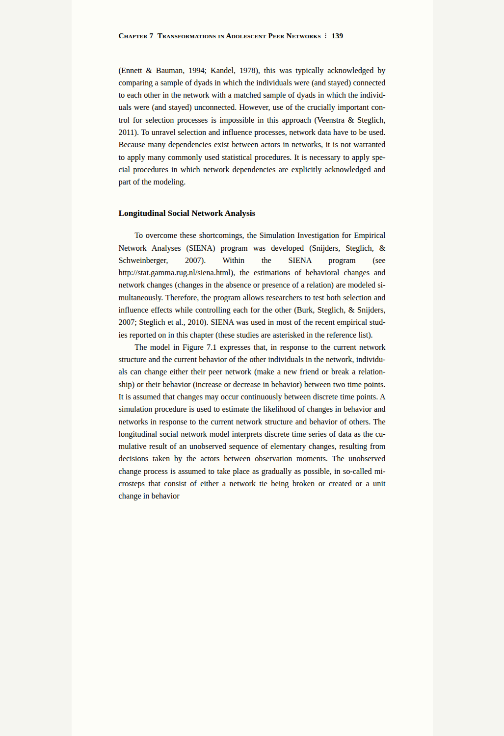Chapter 7 Transformations in Adolescent Peer Networks⁝139
(Ennett & Bauman, 1994; Kandel, 1978), this was typically acknowledged by comparing a sample of dyads in which the individuals were (and stayed) connected to each other in the network with a matched sample of dyads in which the individuals were (and stayed) unconnected. However, use of the crucially important control for selection processes is impossible in this approach (Veenstra & Steglich, 2011). To unravel selection and influence processes, network data have to be used. Because many dependencies exist between actors in networks, it is not warranted to apply many commonly used statistical procedures. It is necessary to apply special procedures in which network dependencies are explicitly acknowledged and part of the modeling.
Longitudinal Social Network Analysis
To overcome these shortcomings, the Simulation Investigation for Empirical Network Analyses (SIENA) program was developed (Snijders, Steglich, & Schweinberger, 2007). Within the SIENA program (see http://stat.gamma.rug.nl/siena.html), the estimations of behavioral changes and network changes (changes in the absence or presence of a relation) are modeled simultaneously. Therefore, the program allows researchers to test both selection and influence effects while controlling each for the other (Burk, Steglich, & Snijders, 2007; Steglich et al., 2010). SIENA was used in most of the recent empirical studies reported on in this chapter (these studies are asterisked in the reference list).
The model in Figure 7.1 expresses that, in response to the current network structure and the current behavior of the other individuals in the network, individuals can change either their peer network (make a new friend or break a relationship) or their behavior (increase or decrease in behavior) between two time points. It is assumed that changes may occur continuously between discrete time points. A simulation procedure is used to estimate the likelihood of changes in behavior and networks in response to the current network structure and behavior of others. The longitudinal social network model interprets discrete time series of data as the cumulative result of an unobserved sequence of elementary changes, resulting from decisions taken by the actors between observation moments. The unobserved change process is assumed to take place as gradually as possible, in so-called microsteps that consist of either a network tie being broken or created or a unit change in behavior